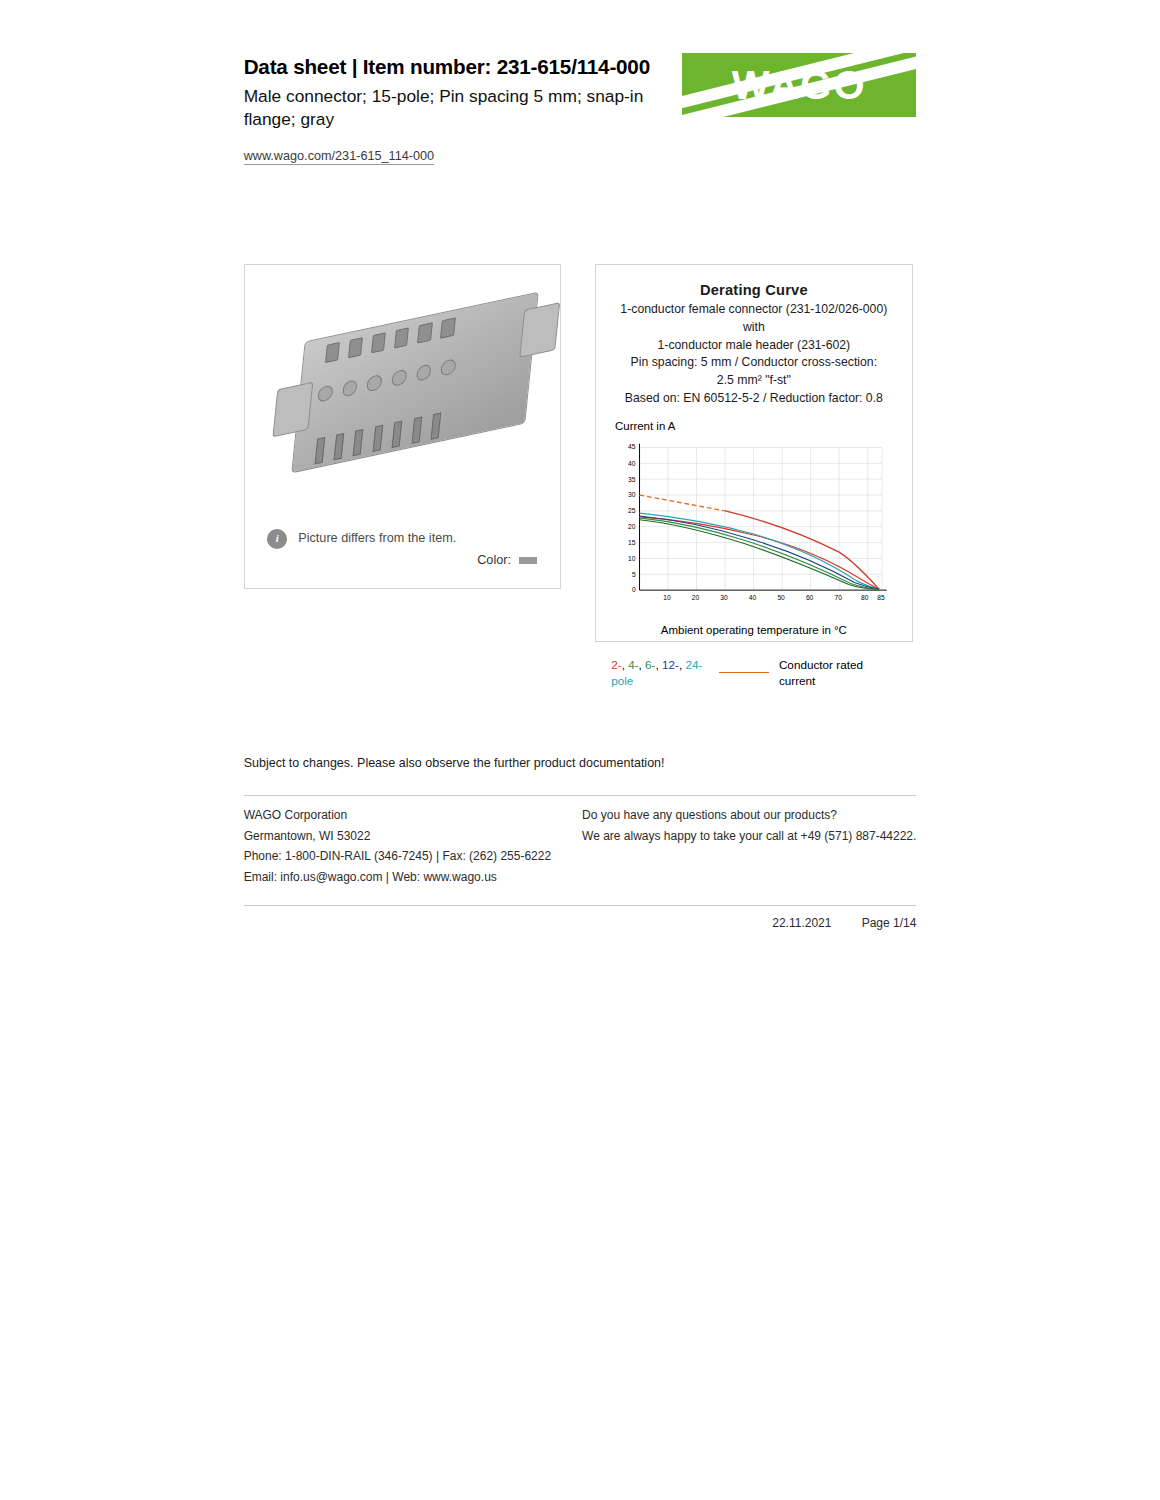Data sheet | Item number: 231-615/114-000
Male connector; 15-pole; Pin spacing 5 mm; snap-in flange; gray
www.wago.com/231-615_114-000
WAGO
i
Picture differs from the item.
Color:
Derating Curve
1-conductor female connector (231-102/026-000) with
1-conductor male header (231-602)
Pin spacing: 5 mm / Conductor cross-section: 2.5 mm² "f-st"
Based on: EN 60512-5-2 / Reduction factor: 0.8
Current in A
45 40 35 30 25 20 15 10 5 0 10 20 30 40 50 60 70 80 85
Ambient operating temperature in °C
2-, 4-, 6-, 12-, 24-pole
Conductor rated current
Subject to changes. Please also observe the further product documentation!
WAGO Corporation
Germantown, WI 53022
Phone: 1-800-DIN-RAIL (346-7245) | Fax: (262) 255-6222
Email: info.us@wago.com | Web: www.wago.us
Do you have any questions about our products?
We are always happy to take your call at +49 (571) 887-44222.
22.11.2021 Page 1/14